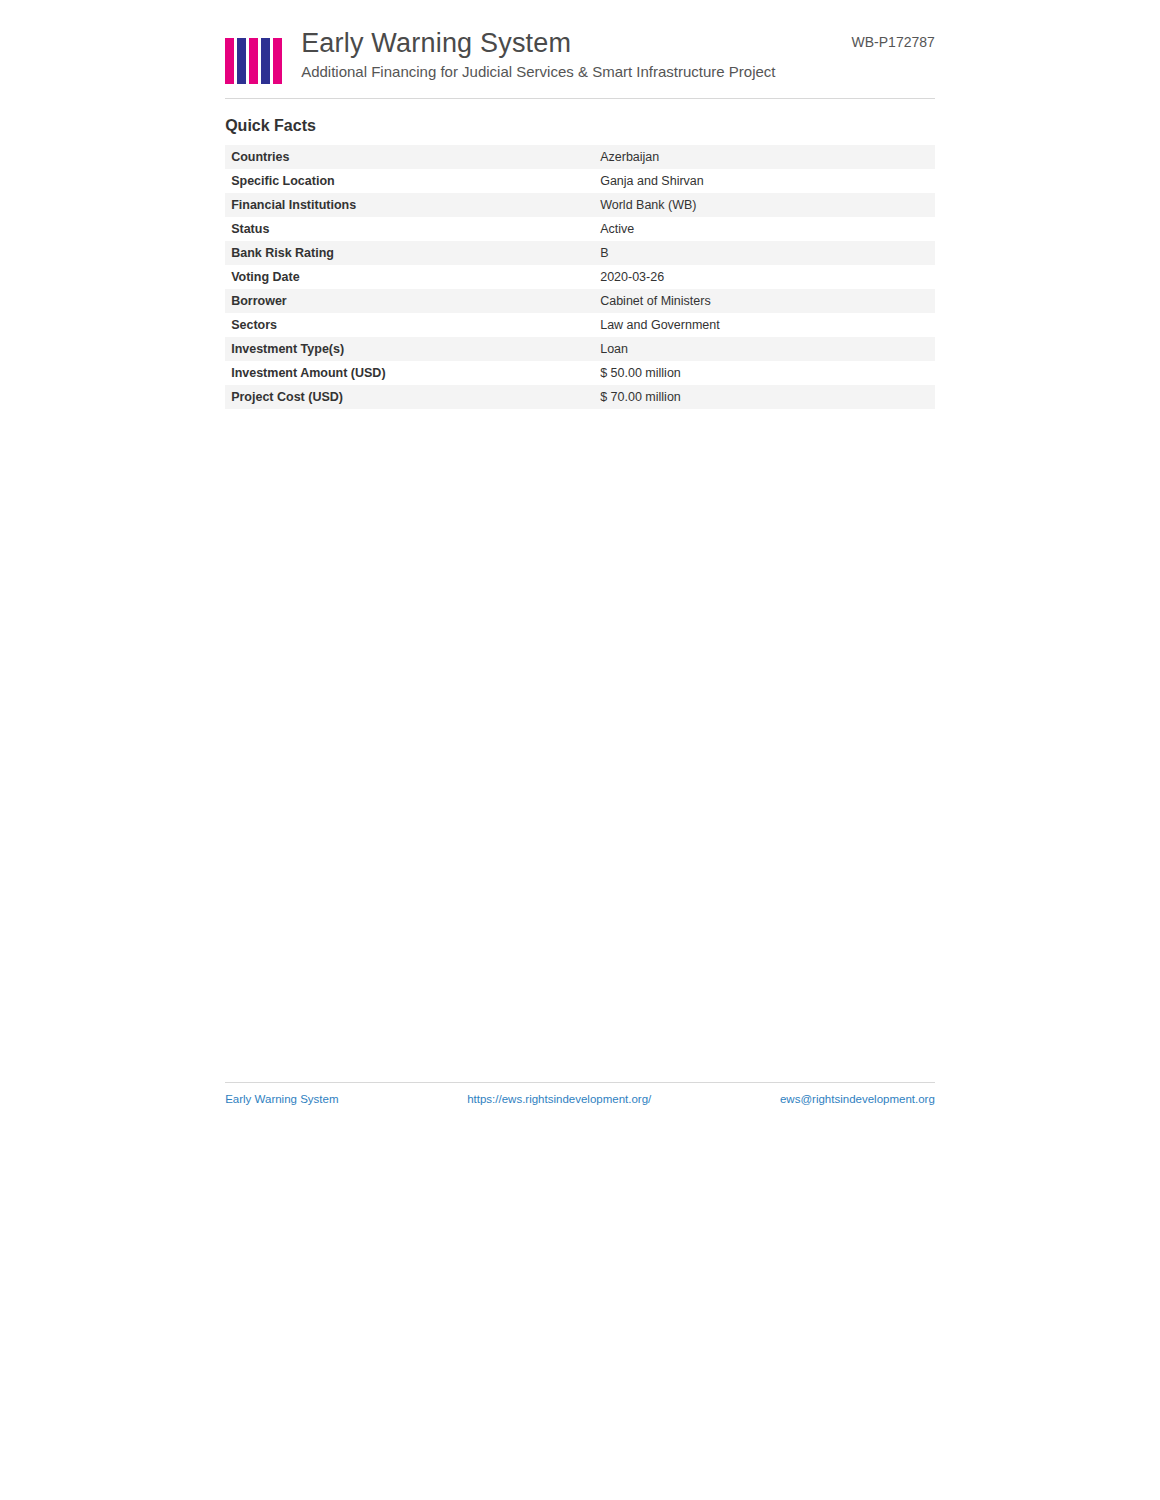Early Warning System
Additional Financing for Judicial Services & Smart Infrastructure Project
WB-P172787
Quick Facts
| Countries | Azerbaijan |
| Specific Location | Ganja and Shirvan |
| Financial Institutions | World Bank (WB) |
| Status | Active |
| Bank Risk Rating | B |
| Voting Date | 2020-03-26 |
| Borrower | Cabinet of Ministers |
| Sectors | Law and Government |
| Investment Type(s) | Loan |
| Investment Amount (USD) | $ 50.00 million |
| Project Cost (USD) | $ 70.00 million |
Early Warning System
https://ews.rightsindevelopment.org/
ews@rightsindevelopment.org